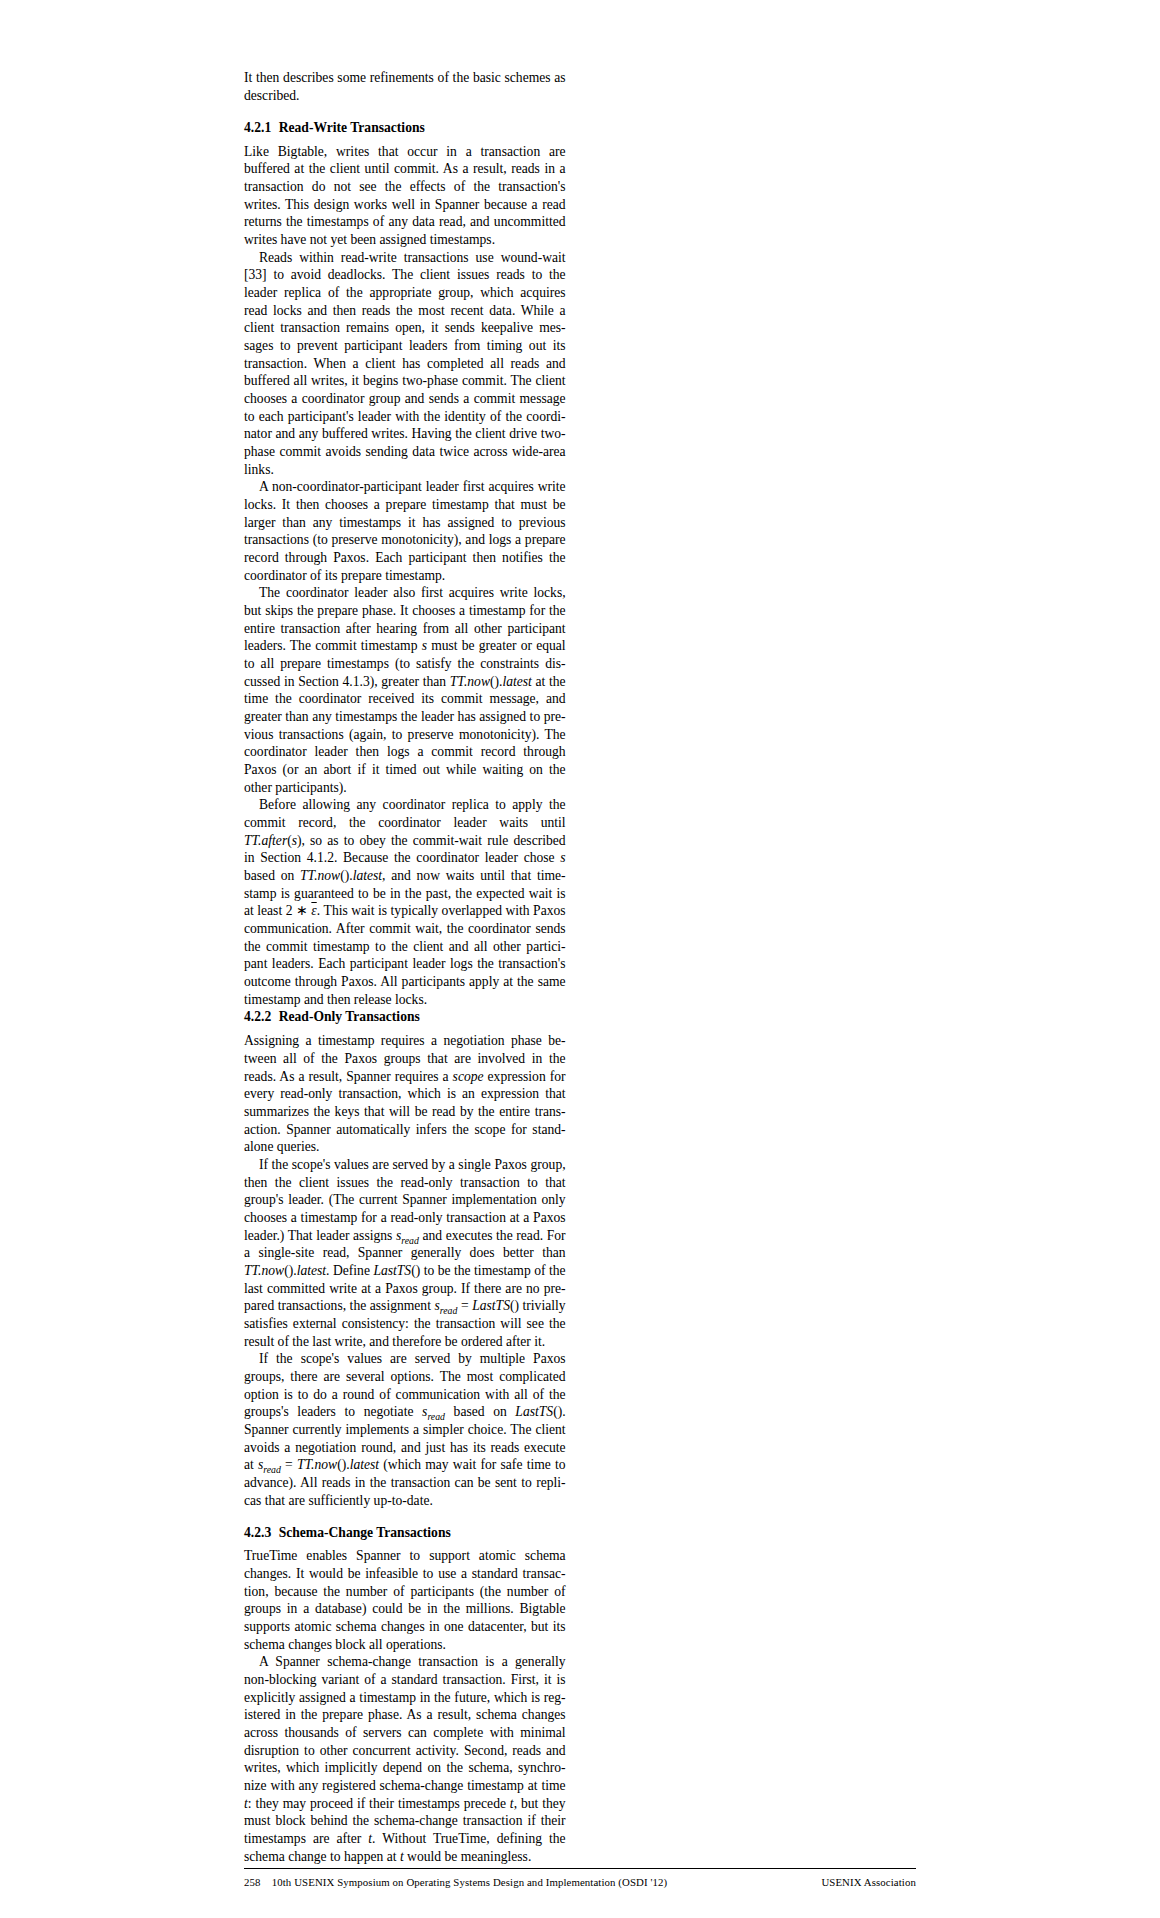It then describes some refinements of the basic schemes as described.
4.2.1 Read-Write Transactions
Like Bigtable, writes that occur in a transaction are buffered at the client until commit. As a result, reads in a transaction do not see the effects of the transaction's writes. This design works well in Spanner because a read returns the timestamps of any data read, and uncommitted writes have not yet been assigned timestamps.
Reads within read-write transactions use wound-wait [33] to avoid deadlocks. The client issues reads to the leader replica of the appropriate group, which acquires read locks and then reads the most recent data. While a client transaction remains open, it sends keepalive messages to prevent participant leaders from timing out its transaction. When a client has completed all reads and buffered all writes, it begins two-phase commit. The client chooses a coordinator group and sends a commit message to each participant's leader with the identity of the coordinator and any buffered writes. Having the client drive two-phase commit avoids sending data twice across wide-area links.
A non-coordinator-participant leader first acquires write locks. It then chooses a prepare timestamp that must be larger than any timestamps it has assigned to previous transactions (to preserve monotonicity), and logs a prepare record through Paxos. Each participant then notifies the coordinator of its prepare timestamp.
The coordinator leader also first acquires write locks, but skips the prepare phase. It chooses a timestamp for the entire transaction after hearing from all other participant leaders. The commit timestamp s must be greater or equal to all prepare timestamps (to satisfy the constraints discussed in Section 4.1.3), greater than TT.now().latest at the time the coordinator received its commit message, and greater than any timestamps the leader has assigned to previous transactions (again, to preserve monotonicity). The coordinator leader then logs a commit record through Paxos (or an abort if it timed out while waiting on the other participants).
Before allowing any coordinator replica to apply the commit record, the coordinator leader waits until TT.after(s), so as to obey the commit-wait rule described in Section 4.1.2. Because the coordinator leader chose s based on TT.now().latest, and now waits until that timestamp is guaranteed to be in the past, the expected wait is at least 2 ∗ ε. This wait is typically overlapped with Paxos communication. After commit wait, the coordinator sends the commit timestamp to the client and all other participant leaders. Each participant leader logs the transaction's outcome through Paxos. All participants apply at the same timestamp and then release locks.
4.2.2 Read-Only Transactions
Assigning a timestamp requires a negotiation phase between all of the Paxos groups that are involved in the reads. As a result, Spanner requires a scope expression for every read-only transaction, which is an expression that summarizes the keys that will be read by the entire transaction. Spanner automatically infers the scope for standalone queries.
If the scope's values are served by a single Paxos group, then the client issues the read-only transaction to that group's leader. (The current Spanner implementation only chooses a timestamp for a read-only transaction at a Paxos leader.) That leader assigns sread and executes the read. For a single-site read, Spanner generally does better than TT.now().latest. Define LastTS() to be the timestamp of the last committed write at a Paxos group. If there are no prepared transactions, the assignment sread = LastTS() trivially satisfies external consistency: the transaction will see the result of the last write, and therefore be ordered after it.
If the scope's values are served by multiple Paxos groups, there are several options. The most complicated option is to do a round of communication with all of the groups's leaders to negotiate sread based on LastTS(). Spanner currently implements a simpler choice. The client avoids a negotiation round, and just has its reads execute at sread = TT.now().latest (which may wait for safe time to advance). All reads in the transaction can be sent to replicas that are sufficiently up-to-date.
4.2.3 Schema-Change Transactions
TrueTime enables Spanner to support atomic schema changes. It would be infeasible to use a standard transaction, because the number of participants (the number of groups in a database) could be in the millions. Bigtable supports atomic schema changes in one datacenter, but its schema changes block all operations.
A Spanner schema-change transaction is a generally non-blocking variant of a standard transaction. First, it is explicitly assigned a timestamp in the future, which is registered in the prepare phase. As a result, schema changes across thousands of servers can complete with minimal disruption to other concurrent activity. Second, reads and writes, which implicitly depend on the schema, synchronize with any registered schema-change timestamp at time t: they may proceed if their timestamps precede t, but they must block behind the schema-change transaction if their timestamps are after t. Without TrueTime, defining the schema change to happen at t would be meaningless.
258 10th USENIX Symposium on Operating Systems Design and Implementation (OSDI '12)
USENIX Association